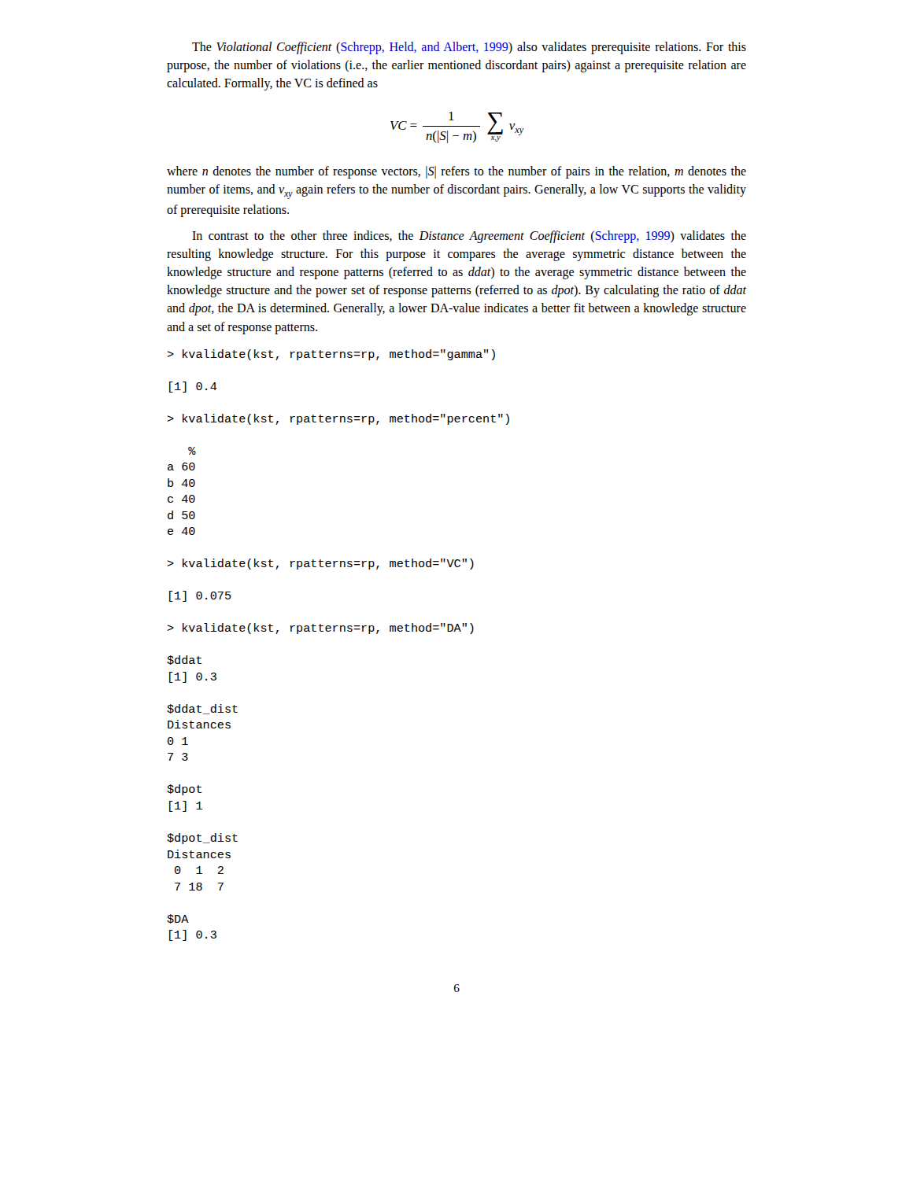The Violational Coefficient (Schrepp, Held, and Albert, 1999) also validates prerequisite relations. For this purpose, the number of violations (i.e., the earlier mentioned discordant pairs) against a prerequisite relation are calculated. Formally, the VC is defined as
VC = 1 n(|S| − m) ∑ x,y vxy
where n denotes the number of response vectors, |S| refers to the number of pairs in the relation, m denotes the number of items, and vxy again refers to the number of discordant pairs. Generally, a low VC supports the validity of prerequisite relations.
In contrast to the other three indices, the Distance Agreement Coefficient (Schrepp, 1999) validates the resulting knowledge structure. For this purpose it compares the average symmetric distance between the knowledge structure and respone patterns (referred to as ddat) to the average symmetric distance between the knowledge structure and the power set of response patterns (referred to as dpot). By calculating the ratio of ddat and dpot, the DA is determined. Generally, a lower DA-value indicates a better fit between a knowledge structure and a set of response patterns.
> kvalidate(kst, rpatterns=rp, method="gamma")

[1] 0.4

> kvalidate(kst, rpatterns=rp, method="percent")

   %
a 60
b 40
c 40
d 50
e 40

> kvalidate(kst, rpatterns=rp, method="VC")

[1] 0.075

> kvalidate(kst, rpatterns=rp, method="DA")

$ddat
[1] 0.3

$ddat_dist
Distances
0 1
7 3

$dpot
[1] 1

$dpot_dist
Distances
 0  1  2
 7 18  7

$DA
[1] 0.3
6